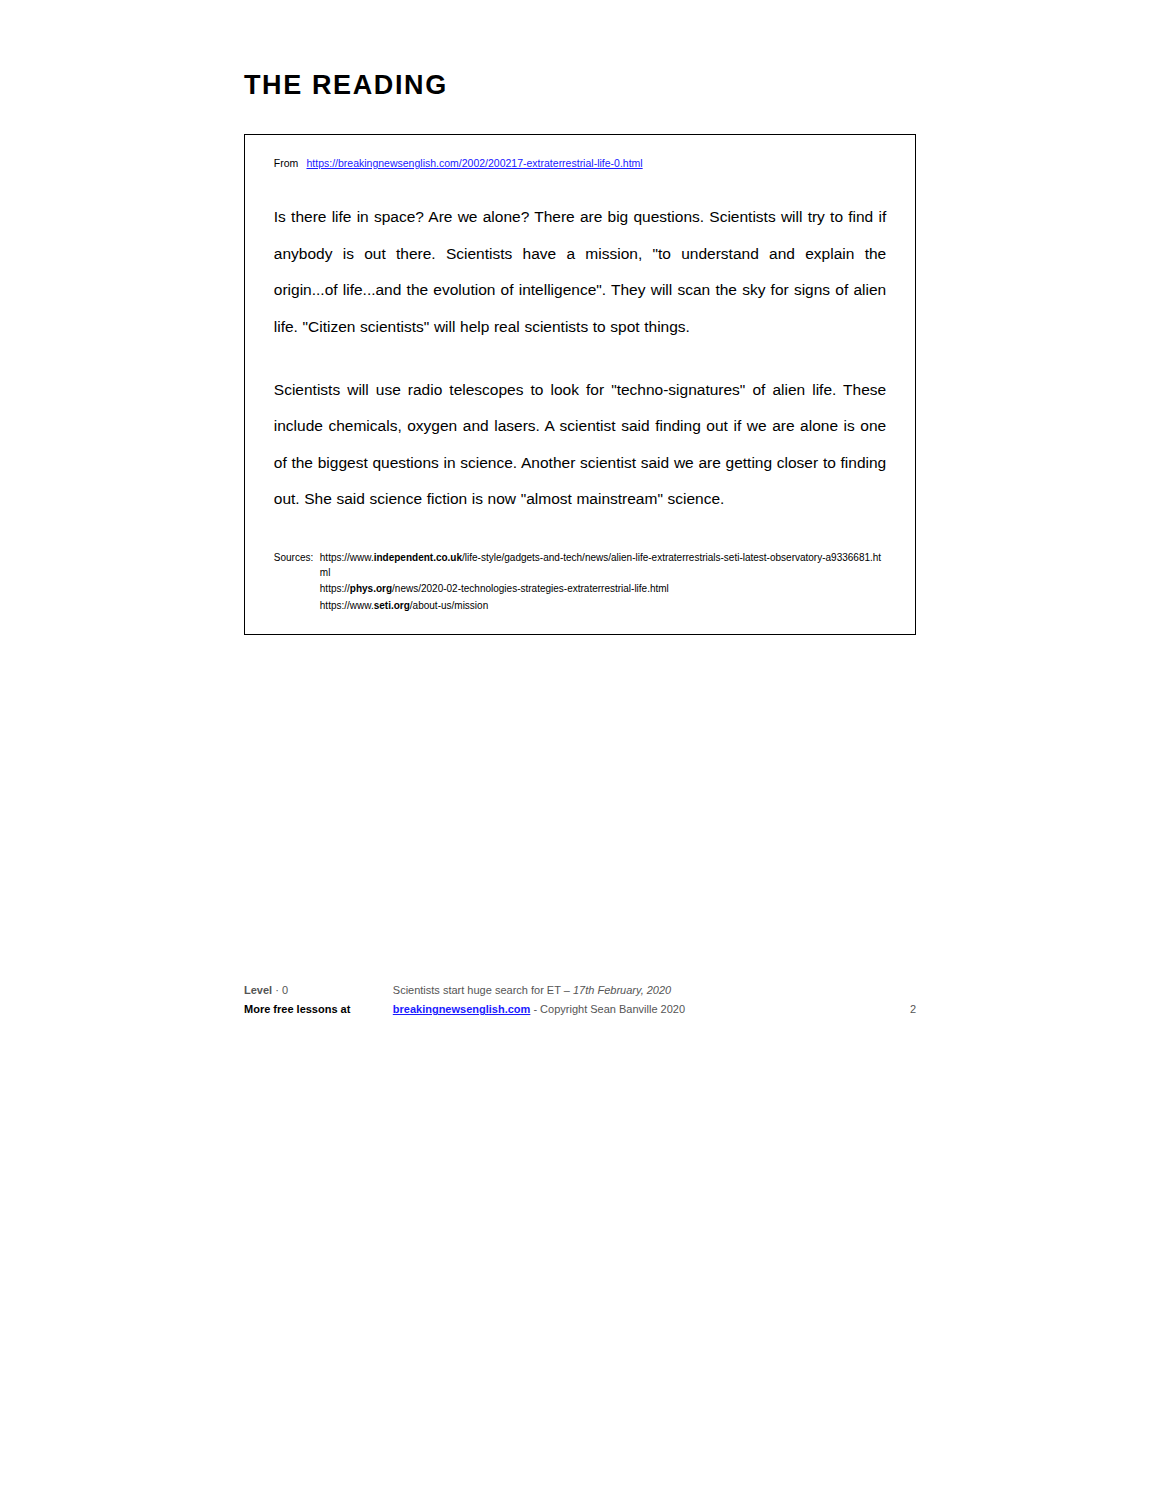THE READING
From https://breakingnewsenglish.com/2002/200217-extraterrestrial-life-0.html
Is there life in space? Are we alone? There are big questions. Scientists will try to find if anybody is out there. Scientists have a mission, "to understand and explain the origin...of life...and the evolution of intelligence". They will scan the sky for signs of alien life. "Citizen scientists" will help real scientists to spot things.
Scientists will use radio telescopes to look for "techno-signatures" of alien life. These include chemicals, oxygen and lasers. A scientist said finding out if we are alone is one of the biggest questions in science. Another scientist said we are getting closer to finding out. She said science fiction is now "almost mainstream" science.
Sources:
https://www.independent.co.uk/life-style/gadgets-and-tech/news/alien-life-extraterrestrials-seti-latest-observatory-a9336681.html
https://phys.org/news/2020-02-technologies-strategies-extraterrestrial-life.html
https://www.seti.org/about-us/mission
Level · 0
Scientists start huge search for ET – 17th February, 2020
More free lessons at
breakingnewsenglish.com - Copyright Sean Banville 2020
2